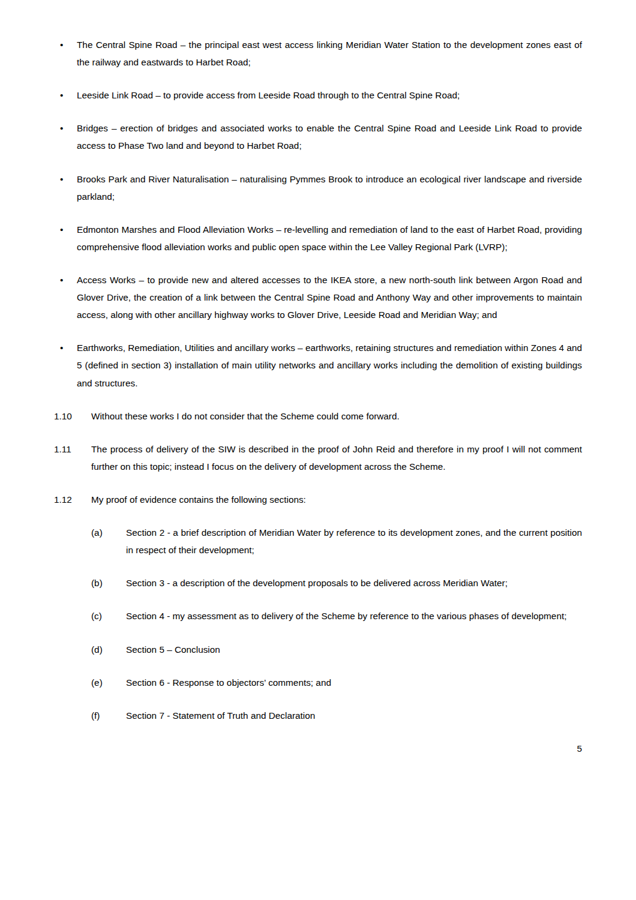The Central Spine Road – the principal east west access linking Meridian Water Station to the development zones east of the railway and eastwards to Harbet Road;
Leeside Link Road – to provide access from Leeside Road through to the Central Spine Road;
Bridges – erection of bridges and associated works to enable the Central Spine Road and Leeside Link Road to provide access to Phase Two land and beyond to Harbet Road;
Brooks Park and River Naturalisation – naturalising Pymmes Brook to introduce an ecological river landscape and riverside parkland;
Edmonton Marshes and Flood Alleviation Works – re-levelling and remediation of land to the east of Harbet Road, providing comprehensive flood alleviation works and public open space within the Lee Valley Regional Park (LVRP);
Access Works – to provide new and altered accesses to the IKEA store, a new north-south link between Argon Road and Glover Drive, the creation of a link between the Central Spine Road and Anthony Way and other improvements to maintain access, along with other ancillary highway works to Glover Drive, Leeside Road and Meridian Way; and
Earthworks, Remediation, Utilities and ancillary works – earthworks, retaining structures and remediation within Zones 4 and 5 (defined in section 3) installation of main utility networks and ancillary works including the demolition of existing buildings and structures.
1.10
Without these works I do not consider that the Scheme could come forward.
1.11
The process of delivery of the SIW is described in the proof of John Reid and therefore in my proof I will not comment further on this topic; instead I focus on the delivery of development across the Scheme.
1.12
My proof of evidence contains the following sections:
(a) Section 2 - a brief description of Meridian Water by reference to its development zones, and the current position in respect of their development;
(b) Section 3 - a description of the development proposals to be delivered across Meridian Water;
(c) Section 4 - my assessment as to delivery of the Scheme by reference to the various phases of development;
(d) Section 5 – Conclusion
(e) Section 6 - Response to objectors’ comments; and
(f) Section 7 - Statement of Truth and Declaration
5